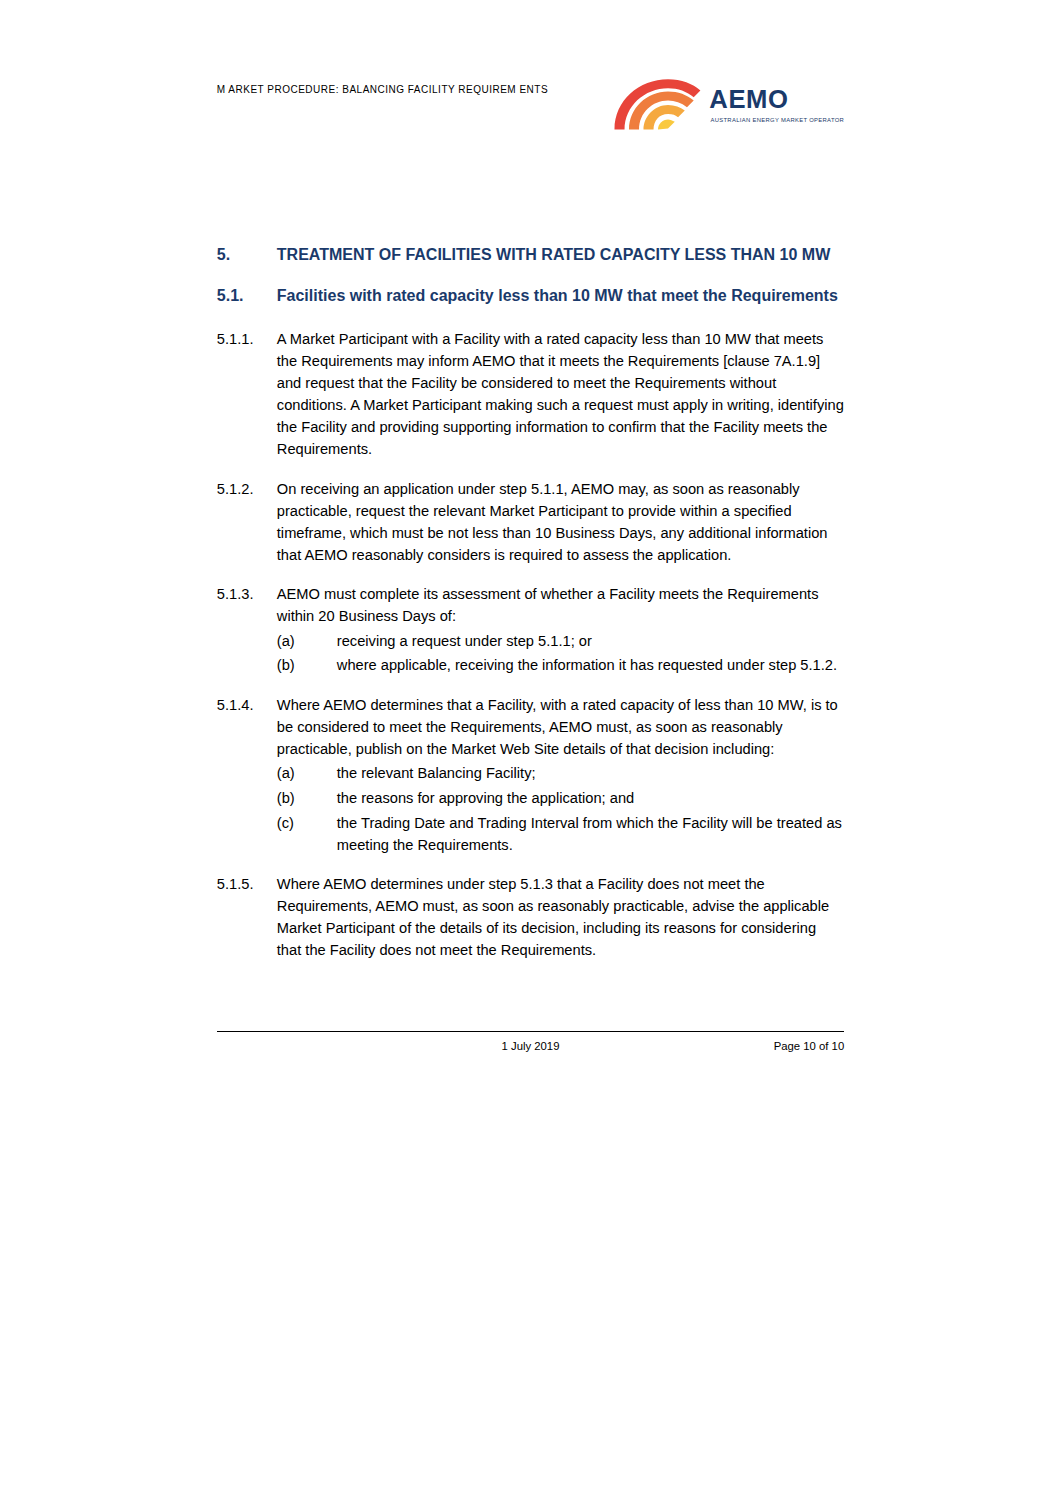M ARKET PROCEDURE: BALANCING FACILITY REQUIREM ENTS
AEMO AUSTRALIAN ENERGY MARKET OPERATOR
5. TREATMENT OF FACILITIES WITH RATED CAPACITY LESS THAN 10 MW
5.1. Facilities with rated capacity less than 10 MW that meet the Requirements
5.1.1.
A Market Participant with a Facility with a rated capacity less than 10 MW that meets the Requirements may inform AEMO that it meets the Requirements [clause 7A.1.9] and request that the Facility be considered to meet the Requirements without conditions. A Market Participant making such a request must apply in writing, identifying the Facility and providing supporting information to confirm that the Facility meets the Requirements.
5.1.2.
On receiving an application under step 5.1.1, AEMO may, as soon as reasonably practicable, request the relevant Market Participant to provide within a specified timeframe, which must be not less than 10 Business Days, any additional information that AEMO reasonably considers is required to assess the application.
5.1.3.
AEMO must complete its assessment of whether a Facility meets the Requirements within 20 Business Days of:
(a) receiving a request under step 5.1.1; or
(b) where applicable, receiving the information it has requested under step 5.1.2.
5.1.4.
Where AEMO determines that a Facility, with a rated capacity of less than 10 MW, is to be considered to meet the Requirements, AEMO must, as soon as reasonably practicable, publish on the Market Web Site details of that decision including:
(a) the relevant Balancing Facility;
(b) the reasons for approving the application; and
(c) the Trading Date and Trading Interval from which the Facility will be treated as meeting the Requirements.
5.1.5.
Where AEMO determines under step 5.1.3 that a Facility does not meet the Requirements, AEMO must, as soon as reasonably practicable, advise the applicable Market Participant of the details of its decision, including its reasons for considering that the Facility does not meet the Requirements.
1 July 2019
Page 10 of 10